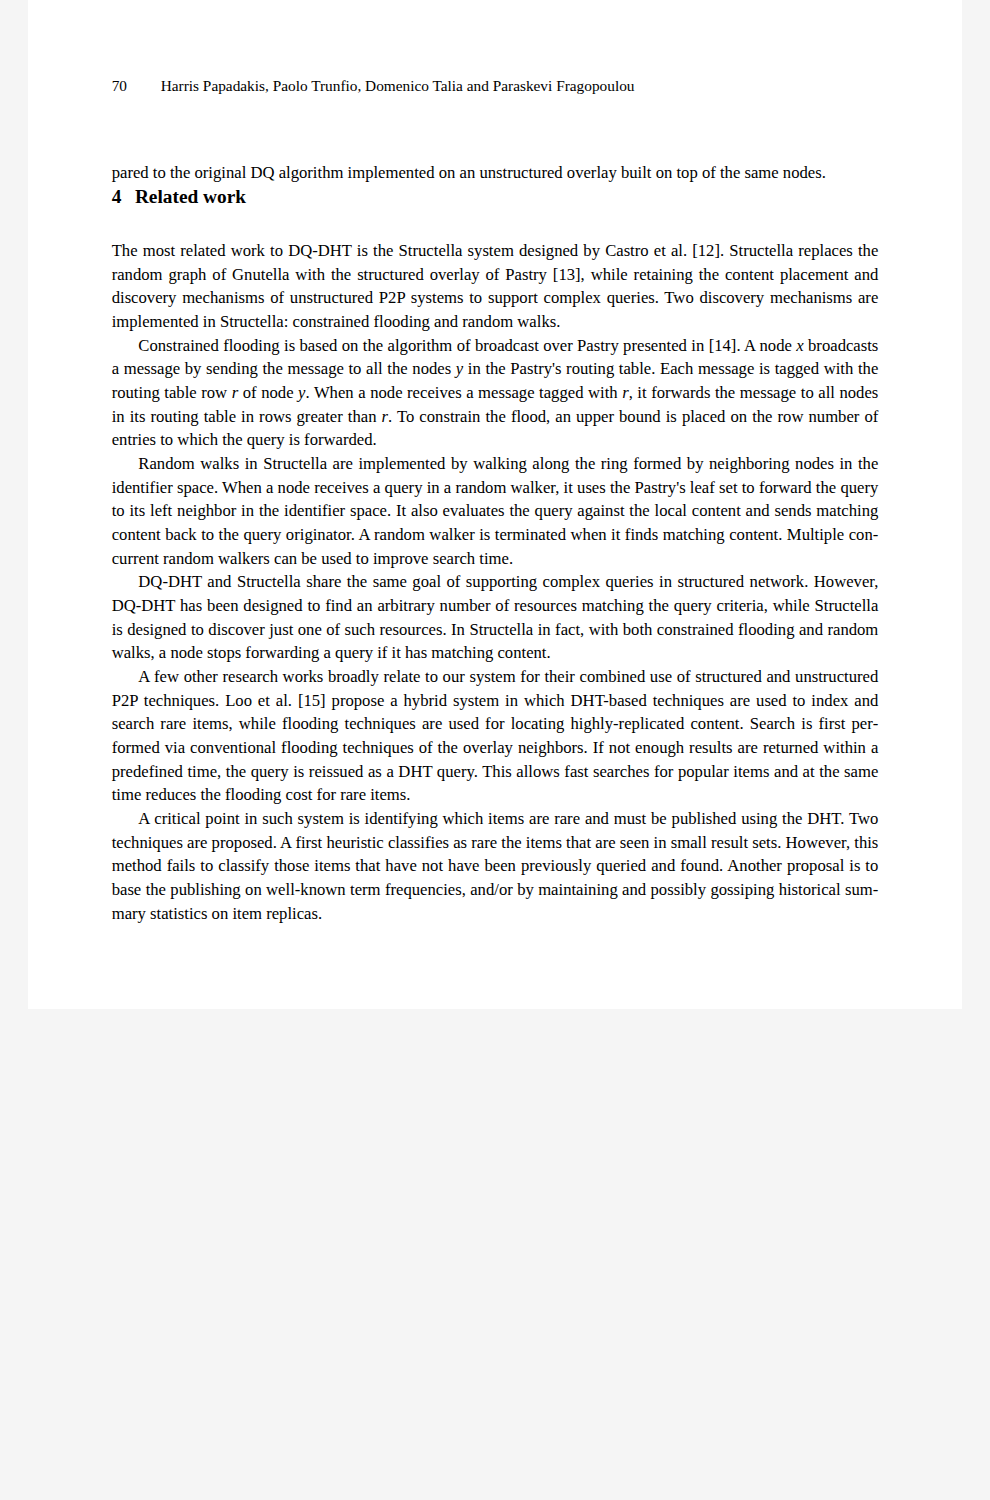70 Harris Papadakis, Paolo Trunfio, Domenico Talia and Paraskevi Fragopoulou
pared to the original DQ algorithm implemented on an unstructured overlay built on top of the same nodes.
4 Related work
The most related work to DQ-DHT is the Structella system designed by Castro et al. [12]. Structella replaces the random graph of Gnutella with the structured overlay of Pastry [13], while retaining the content placement and discovery mechanisms of unstructured P2P systems to support complex queries. Two discovery mechanisms are implemented in Structella: constrained flooding and random walks.
Constrained flooding is based on the algorithm of broadcast over Pastry presented in [14]. A node x broadcasts a message by sending the message to all the nodes y in the Pastry's routing table. Each message is tagged with the routing table row r of node y. When a node receives a message tagged with r, it forwards the message to all nodes in its routing table in rows greater than r. To constrain the flood, an upper bound is placed on the row number of entries to which the query is forwarded.
Random walks in Structella are implemented by walking along the ring formed by neighboring nodes in the identifier space. When a node receives a query in a random walker, it uses the Pastry's leaf set to forward the query to its left neighbor in the identifier space. It also evaluates the query against the local content and sends matching content back to the query originator. A random walker is terminated when it finds matching content. Multiple concurrent random walkers can be used to improve search time.
DQ-DHT and Structella share the same goal of supporting complex queries in structured network. However, DQ-DHT has been designed to find an arbitrary number of resources matching the query criteria, while Structella is designed to discover just one of such resources. In Structella in fact, with both constrained flooding and random walks, a node stops forwarding a query if it has matching content.
A few other research works broadly relate to our system for their combined use of structured and unstructured P2P techniques. Loo et al. [15] propose a hybrid system in which DHT-based techniques are used to index and search rare items, while flooding techniques are used for locating highly-replicated content. Search is first performed via conventional flooding techniques of the overlay neighbors. If not enough results are returned within a predefined time, the query is reissued as a DHT query. This allows fast searches for popular items and at the same time reduces the flooding cost for rare items.
A critical point in such system is identifying which items are rare and must be published using the DHT. Two techniques are proposed. A first heuristic classifies as rare the items that are seen in small result sets. However, this method fails to classify those items that have not have been previously queried and found. Another proposal is to base the publishing on well-known term frequencies, and/or by maintaining and possibly gossiping historical summary statistics on item replicas.